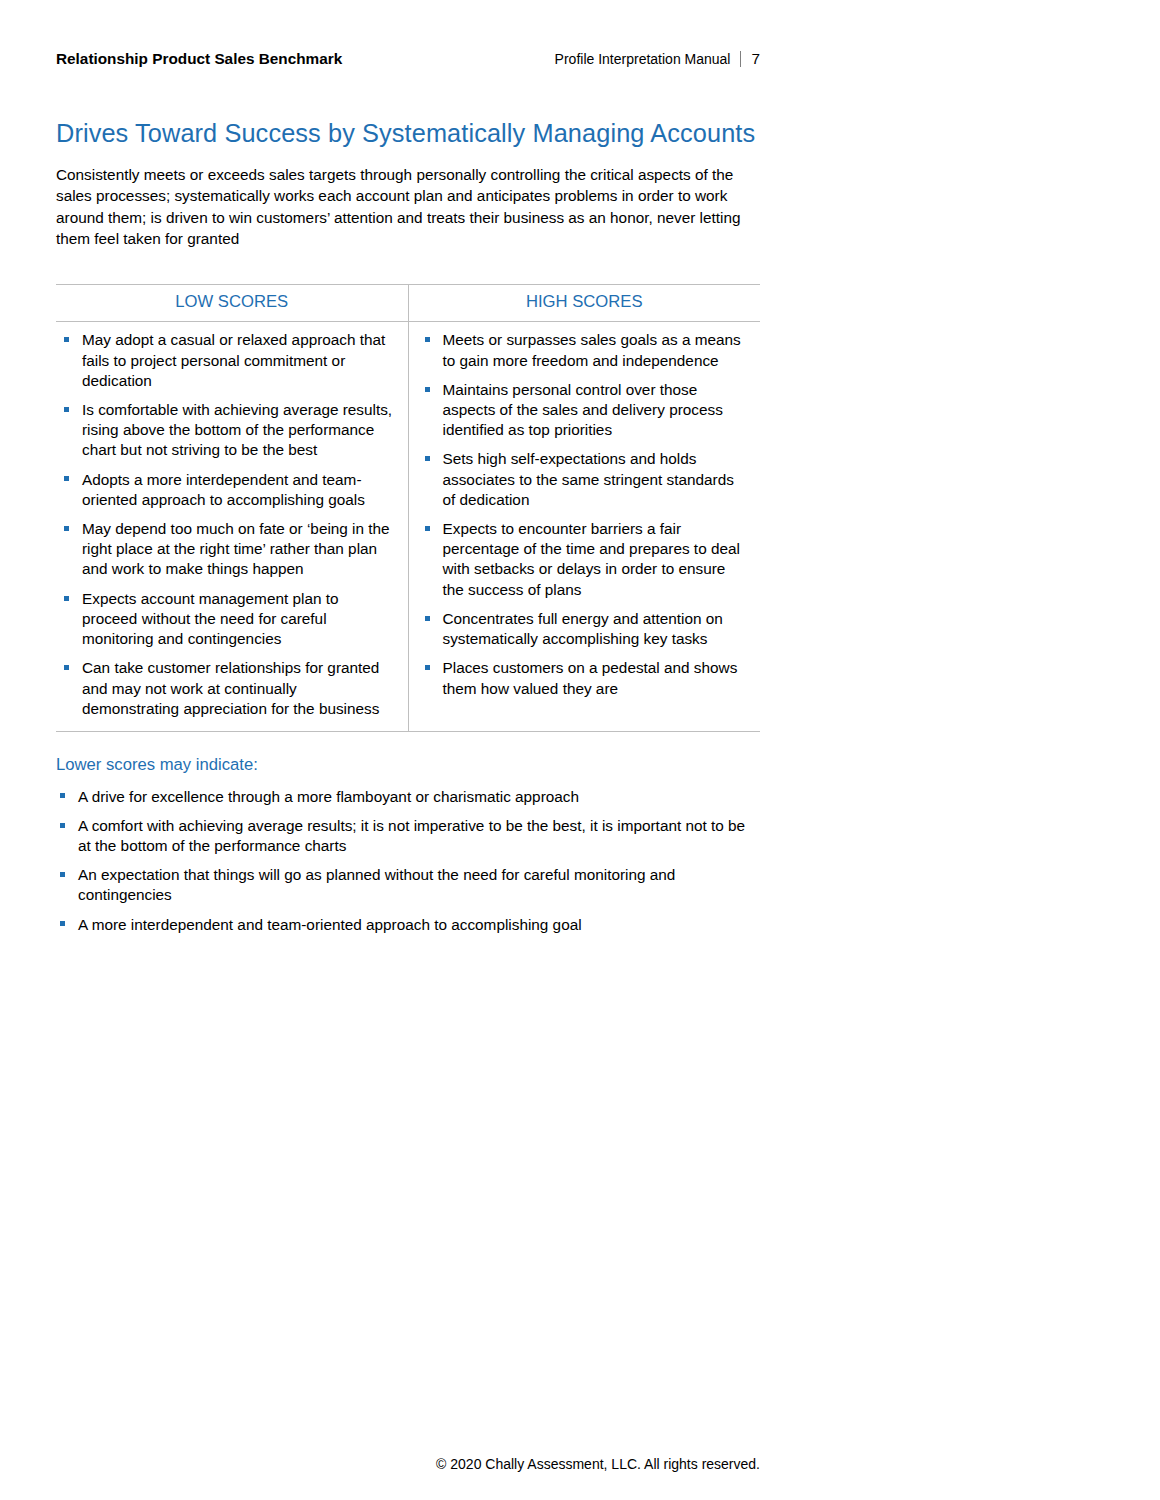Relationship Product Sales Benchmark
Profile Interpretation Manual 7
Drives Toward Success by Systematically Managing Accounts
Consistently meets or exceeds sales targets through personally controlling the critical aspects of the sales processes; systematically works each account plan and anticipates problems in order to work around them; is driven to win customers’ attention and treats their business as an honor, never letting them feel taken for granted
| LOW SCORES | HIGH SCORES |
| --- | --- |
| May adopt a casual or relaxed approach that fails to project personal commitment or dedication Is comfortable with achieving average results, rising above the bottom of the performance chart but not striving to be the best Adopts a more interdependent and team-oriented approach to accomplishing goals May depend too much on fate or ‘being in the right place at the right time’ rather than plan and work to make things happen Expects account management plan to proceed without the need for careful monitoring and contingencies Can take customer relationships for granted and may not work at continually demonstrating appreciation for the business | Meets or surpasses sales goals as a means to gain more freedom and independence Maintains personal control over those aspects of the sales and delivery process identified as top priorities Sets high self-expectations and holds associates to the same stringent standards of dedication Expects to encounter barriers a fair percentage of the time and prepares to deal with setbacks or delays in order to ensure the success of plans Concentrates full energy and attention on systematically accomplishing key tasks Places customers on a pedestal and shows them how valued they are |
Lower scores may indicate:
A drive for excellence through a more flamboyant or charismatic approach
A comfort with achieving average results; it is not imperative to be the best, it is important not to be at the bottom of the performance charts
An expectation that things will go as planned without the need for careful monitoring and contingencies
A more interdependent and team-oriented approach to accomplishing goal
© 2020 Chally Assessment, LLC. All rights reserved.